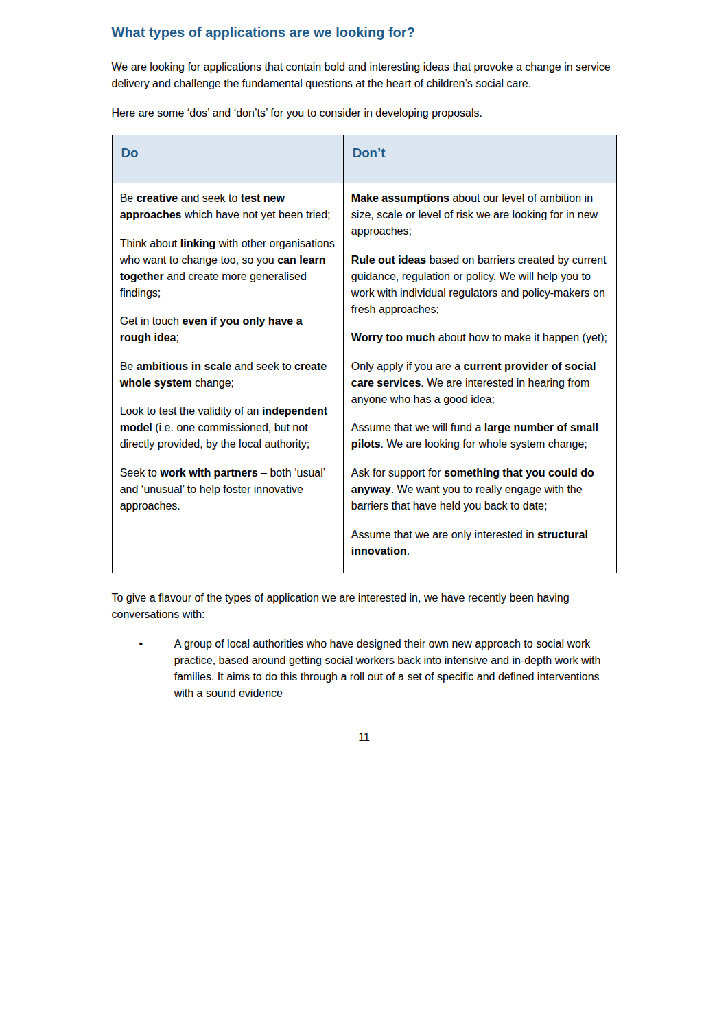What types of applications are we looking for?
We are looking for applications that contain bold and interesting ideas that provoke a change in service delivery and challenge the fundamental questions at the heart of children’s social care.
Here are some ‘dos’ and ‘don’ts’ for you to consider in developing proposals.
| Do | Don’t |
| --- | --- |
| Be creative and seek to test new approaches which have not yet been tried; Think about linking with other organisations who want to change too, so you can learn together and create more generalised findings; Get in touch even if you only have a rough idea ; Be ambitious in scale and seek to create whole system change; Look to test the validity of an independent model (i.e. one commissioned, but not directly provided, by the local authority; Seek to work with partners – both ‘usual’ and ‘unusual’ to help foster innovative approaches. | Make assumptions about our level of ambition in size, scale or level of risk we are looking for in new approaches; Rule out ideas based on barriers created by current guidance, regulation or policy. We will help you to work with individual regulators and policy-makers on fresh approaches; Worry too much about how to make it happen (yet); Only apply if you are a current provider of social care services . We are interested in hearing from anyone who has a good idea; Assume that we will fund a large number of small pilots . We are looking for whole system change; Ask for support for something that you could do anyway . We want you to really engage with the barriers that have held you back to date; Assume that we are only interested in structural innovation . |
To give a flavour of the types of application we are interested in, we have recently been having conversations with:
A group of local authorities who have designed their own new approach to social work practice, based around getting social workers back into intensive and in-depth work with families. It aims to do this through a roll out of a set of specific and defined interventions with a sound evidence
11